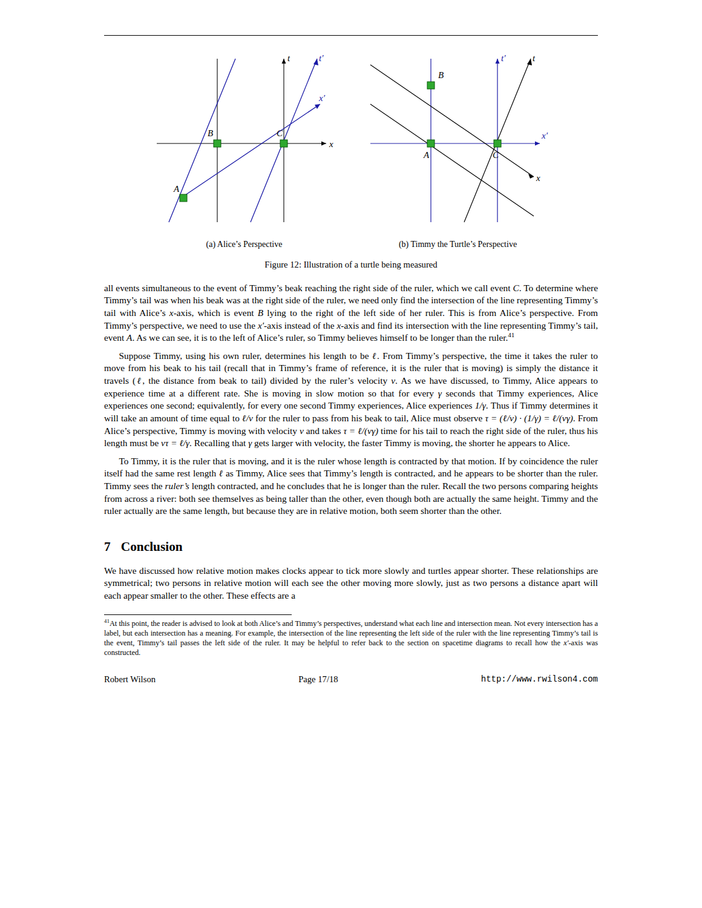x t t′ x′ C B A
(a) Alice’s Perspective
x′ t′ t x C A B
(b) Timmy the Turtle’s Perspective
Figure 12: Illustration of a turtle being measured
all events simultaneous to the event of Timmy’s beak reaching the right side of the ruler, which we call event C. To determine where Timmy’s tail was when his beak was at the right side of the ruler, we need only find the intersection of the line representing Timmy’s tail with Alice’s x-axis, which is event B lying to the right of the left side of her ruler. This is from Alice’s perspective. From Timmy’s perspective, we need to use the x′-axis instead of the x-axis and find its intersection with the line representing Timmy’s tail, event A. As we can see, it is to the left of Alice’s ruler, so Timmy believes himself to be longer than the ruler.41
Suppose Timmy, using his own ruler, determines his length to be ℓ. From Timmy’s perspective, the time it takes the ruler to move from his beak to his tail (recall that in Timmy’s frame of reference, it is the ruler that is moving) is simply the distance it travels (ℓ, the distance from beak to tail) divided by the ruler’s velocity v. As we have discussed, to Timmy, Alice appears to experience time at a different rate. She is moving in slow motion so that for every γ seconds that Timmy experiences, Alice experiences one second; equivalently, for every one second Timmy experiences, Alice experiences 1/γ. Thus if Timmy determines it will take an amount of time equal to ℓ/v for the ruler to pass from his beak to tail, Alice must observe τ = (ℓ/v) · (1/γ) = ℓ/(vγ). From Alice’s perspective, Timmy is moving with velocity v and takes τ = ℓ/(vγ) time for his tail to reach the right side of the ruler, thus his length must be vτ = ℓ/γ. Recalling that γ gets larger with velocity, the faster Timmy is moving, the shorter he appears to Alice.
To Timmy, it is the ruler that is moving, and it is the ruler whose length is contracted by that motion. If by coincidence the ruler itself had the same rest length ℓ as Timmy, Alice sees that Timmy’s length is contracted, and he appears to be shorter than the ruler. Timmy sees the ruler’s length contracted, and he concludes that he is longer than the ruler. Recall the two persons comparing heights from across a river: both see themselves as being taller than the other, even though both are actually the same height. Timmy and the ruler actually are the same length, but because they are in relative motion, both seem shorter than the other.
7 Conclusion
We have discussed how relative motion makes clocks appear to tick more slowly and turtles appear shorter. These relationships are symmetrical; two persons in relative motion will each see the other moving more slowly, just as two persons a distance apart will each appear smaller to the other. These effects are a
41At this point, the reader is advised to look at both Alice’s and Timmy’s perspectives, understand what each line and intersection mean. Not every intersection has a label, but each intersection has a meaning. For example, the intersection of the line representing the left side of the ruler with the line representing Timmy’s tail is the event, Timmy’s tail passes the left side of the ruler. It may be helpful to refer back to the section on spacetime diagrams to recall how the x′-axis was constructed.
Robert Wilson Page 17/18 http://www.rwilson4.com